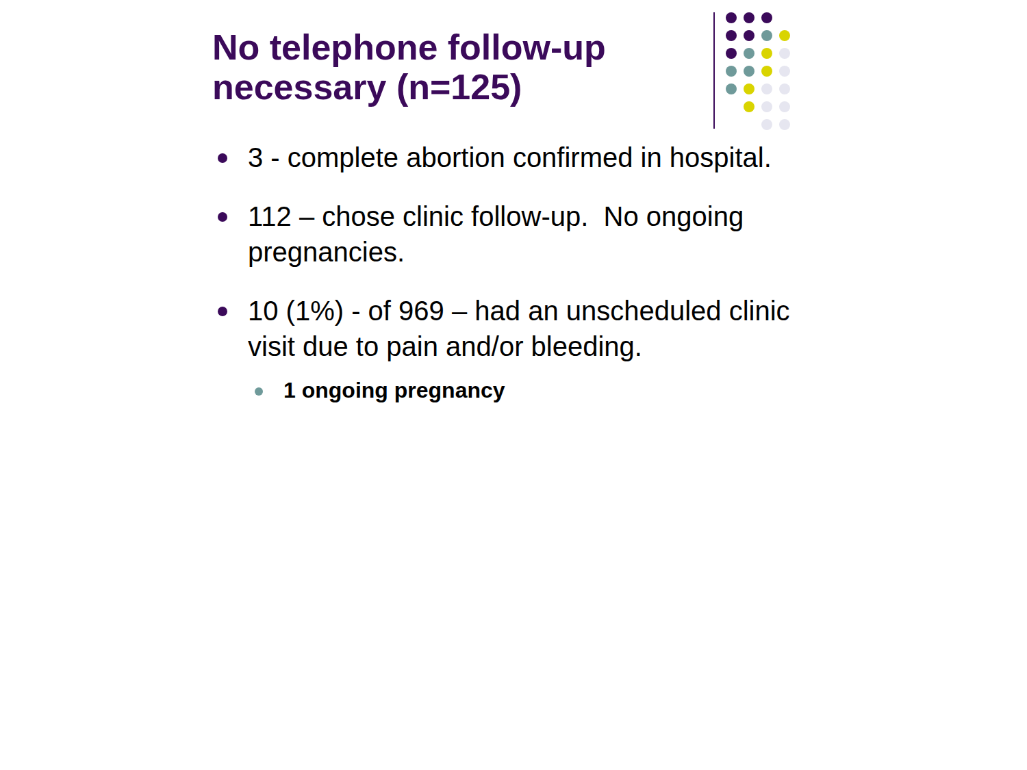No telephone follow-up necessary (n=125)
3 - complete abortion confirmed in hospital.
112 – chose clinic follow-up. No ongoing pregnancies.
10 (1%) - of 969 – had an unscheduled clinic visit due to pain and/or bleeding.
1 ongoing pregnancy